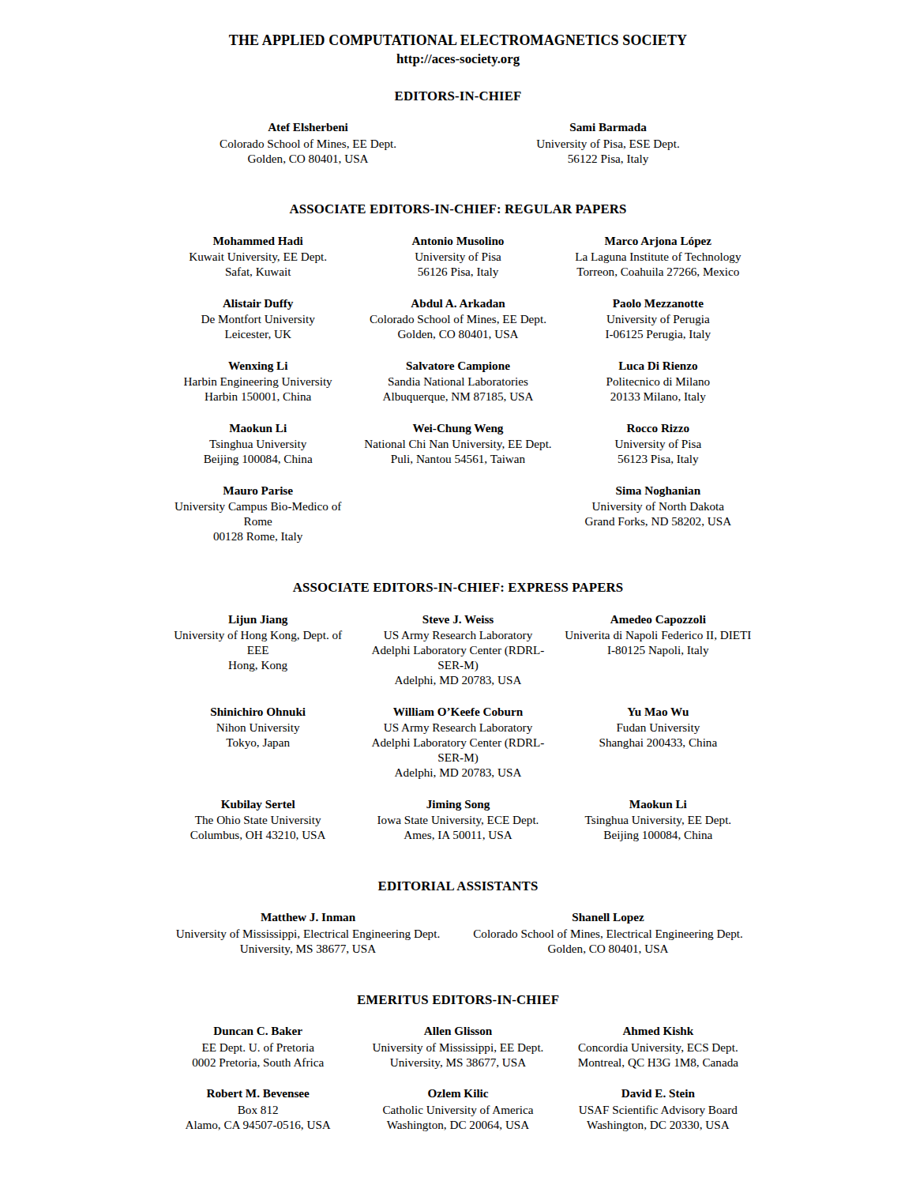THE APPLIED COMPUTATIONAL ELECTROMAGNETICS SOCIETY
http://aces-society.org
EDITORS-IN-CHIEF
| Atef Elsherbeni Colorado School of Mines, EE Dept. Golden, CO 80401, USA | Sami Barmada University of Pisa, ESE Dept. 56122 Pisa, Italy |
ASSOCIATE EDITORS-IN-CHIEF: REGULAR PAPERS
| Mohammed Hadi Kuwait University, EE Dept. Safat, Kuwait | Antonio Musolino University of Pisa 56126 Pisa, Italy | Marco Arjona López La Laguna Institute of Technology Torreon, Coahuila 27266, Mexico |
| Alistair Duffy De Montfort University Leicester, UK | Abdul A. Arkadan Colorado School of Mines, EE Dept. Golden, CO 80401, USA | Paolo Mezzanotte University of Perugia I-06125 Perugia, Italy |
| Wenxing Li Harbin Engineering University Harbin 150001, China | Salvatore Campione Sandia National Laboratories Albuquerque, NM 87185, USA | Luca Di Rienzo Politecnico di Milano 20133 Milano, Italy |
| Maokun Li Tsinghua University Beijing 100084, China | Wei-Chung Weng National Chi Nan University, EE Dept. Puli, Nantou 54561, Taiwan | Rocco Rizzo University of Pisa 56123 Pisa, Italy |
| Mauro Parise University Campus Bio-Medico of Rome 00128 Rome, Italy | | Sima Noghanian University of North Dakota Grand Forks, ND 58202, USA |
ASSOCIATE EDITORS-IN-CHIEF: EXPRESS PAPERS
| Lijun Jiang University of Hong Kong, Dept. of EEE Hong, Kong | Steve J. Weiss US Army Research Laboratory Adelphi Laboratory Center (RDRL-SER-M) Adelphi, MD 20783, USA | Amedeo Capozzoli Univerita di Napoli Federico II, DIETI I-80125 Napoli, Italy |
| Shinichiro Ohnuki Nihon University Tokyo, Japan | William O’Keefe Coburn US Army Research Laboratory Adelphi Laboratory Center (RDRL-SER-M) Adelphi, MD 20783, USA | Yu Mao Wu Fudan University Shanghai 200433, China |
| Kubilay Sertel The Ohio State University Columbus, OH 43210, USA | Jiming Song Iowa State University, ECE Dept. Ames, IA 50011, USA | Maokun Li Tsinghua University, EE Dept. Beijing 100084, China |
EDITORIAL ASSISTANTS
| Matthew J. Inman University of Mississippi, Electrical Engineering Dept. University, MS 38677, USA | Shanell Lopez Colorado School of Mines, Electrical Engineering Dept. Golden, CO 80401, USA |
EMERITUS EDITORS-IN-CHIEF
| Duncan C. Baker EE Dept. U. of Pretoria 0002 Pretoria, South Africa | Allen Glisson University of Mississippi, EE Dept. University, MS 38677, USA | Ahmed Kishk Concordia University, ECS Dept. Montreal, QC H3G 1M8, Canada |
| Robert M. Bevensee Box 812 Alamo, CA 94507-0516, USA | Ozlem Kilic Catholic University of America Washington, DC 20064, USA | David E. Stein USAF Scientific Advisory Board Washington, DC 20330, USA |